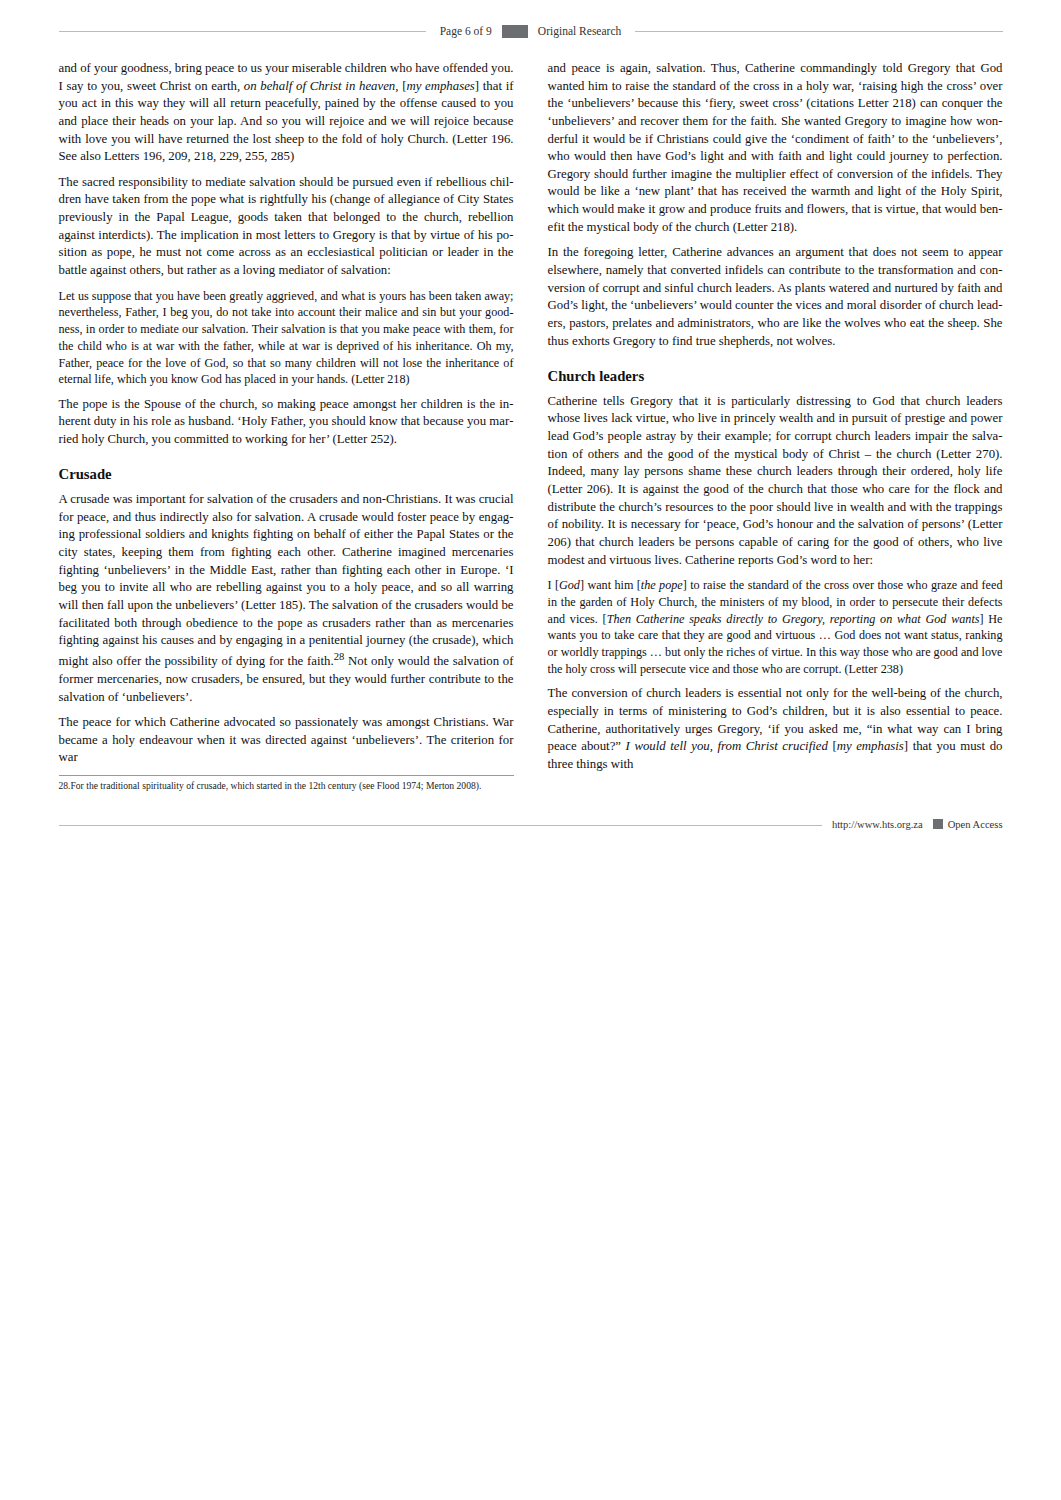Page 6 of 9 Original Research
and of your goodness, bring peace to us your miserable children who have offended you. I say to you, sweet Christ on earth, on behalf of Christ in heaven, [my emphases] that if you act in this way they will all return peacefully, pained by the offense caused to you and place their heads on your lap. And so you will rejoice and we will rejoice because with love you will have returned the lost sheep to the fold of holy Church. (Letter 196. See also Letters 196, 209, 218, 229, 255, 285)
The sacred responsibility to mediate salvation should be pursued even if rebellious children have taken from the pope what is rightfully his (change of allegiance of City States previously in the Papal League, goods taken that belonged to the church, rebellion against interdicts). The implication in most letters to Gregory is that by virtue of his position as pope, he must not come across as an ecclesiastical politician or leader in the battle against others, but rather as a loving mediator of salvation:
Let us suppose that you have been greatly aggrieved, and what is yours has been taken away; nevertheless, Father, I beg you, do not take into account their malice and sin but your goodness, in order to mediate our salvation. Their salvation is that you make peace with them, for the child who is at war with the father, while at war is deprived of his inheritance. Oh my, Father, peace for the love of God, so that so many children will not lose the inheritance of eternal life, which you know God has placed in your hands. (Letter 218)
The pope is the Spouse of the church, so making peace amongst her children is the inherent duty in his role as husband. ‘Holy Father, you should know that because you married holy Church, you committed to working for her’ (Letter 252).
Crusade
A crusade was important for salvation of the crusaders and non-Christians. It was crucial for peace, and thus indirectly also for salvation. A crusade would foster peace by engaging professional soldiers and knights fighting on behalf of either the Papal States or the city states, keeping them from fighting each other. Catherine imagined mercenaries fighting ‘unbelievers’ in the Middle East, rather than fighting each other in Europe. ‘I beg you to invite all who are rebelling against you to a holy peace, and so all warring will then fall upon the unbelievers’ (Letter 185). The salvation of the crusaders would be facilitated both through obedience to the pope as crusaders rather than as mercenaries fighting against his causes and by engaging in a penitential journey (the crusade), which might also offer the possibility of dying for the faith.28 Not only would the salvation of former mercenaries, now crusaders, be ensured, but they would further contribute to the salvation of ‘unbelievers’.
The peace for which Catherine advocated so passionately was amongst Christians. War became a holy endeavour when it was directed against ‘unbelievers’. The criterion for war
28.For the traditional spirituality of crusade, which started in the 12th century (see Flood 1974; Merton 2008).
and peace is again, salvation. Thus, Catherine commandingly told Gregory that God wanted him to raise the standard of the cross in a holy war, ‘raising high the cross’ over the ‘unbelievers’ because this ‘fiery, sweet cross’ (citations Letter 218) can conquer the ‘unbelievers’ and recover them for the faith. She wanted Gregory to imagine how wonderful it would be if Christians could give the ‘condiment of faith’ to the ‘unbelievers’, who would then have God’s light and with faith and light could journey to perfection. Gregory should further imagine the multiplier effect of conversion of the infidels. They would be like a ‘new plant’ that has received the warmth and light of the Holy Spirit, which would make it grow and produce fruits and flowers, that is virtue, that would benefit the mystical body of the church (Letter 218).
In the foregoing letter, Catherine advances an argument that does not seem to appear elsewhere, namely that converted infidels can contribute to the transformation and conversion of corrupt and sinful church leaders. As plants watered and nurtured by faith and God’s light, the ‘unbelievers’ would counter the vices and moral disorder of church leaders, pastors, prelates and administrators, who are like the wolves who eat the sheep. She thus exhorts Gregory to find true shepherds, not wolves.
Church leaders
Catherine tells Gregory that it is particularly distressing to God that church leaders whose lives lack virtue, who live in princely wealth and in pursuit of prestige and power lead God’s people astray by their example; for corrupt church leaders impair the salvation of others and the good of the mystical body of Christ – the church (Letter 270). Indeed, many lay persons shame these church leaders through their ordered, holy life (Letter 206). It is against the good of the church that those who care for the flock and distribute the church’s resources to the poor should live in wealth and with the trappings of nobility. It is necessary for ‘peace, God’s honour and the salvation of persons’ (Letter 206) that church leaders be persons capable of caring for the good of others, who live modest and virtuous lives. Catherine reports God’s word to her:
I [God] want him [the pope] to raise the standard of the cross over those who graze and feed in the garden of Holy Church, the ministers of my blood, in order to persecute their defects and vices. [Then Catherine speaks directly to Gregory, reporting on what God wants] He wants you to take care that they are good and virtuous … God does not want status, ranking or worldly trappings … but only the riches of virtue. In this way those who are good and love the holy cross will persecute vice and those who are corrupt. (Letter 238)
The conversion of church leaders is essential not only for the well-being of the church, especially in terms of ministering to God’s children, but it is also essential to peace. Catherine, authoritatively urges Gregory, ‘if you asked me, “in what way can I bring peace about?” I would tell you, from Christ crucified [my emphasis] that you must do three things with
http://www.hts.org.za Open Access